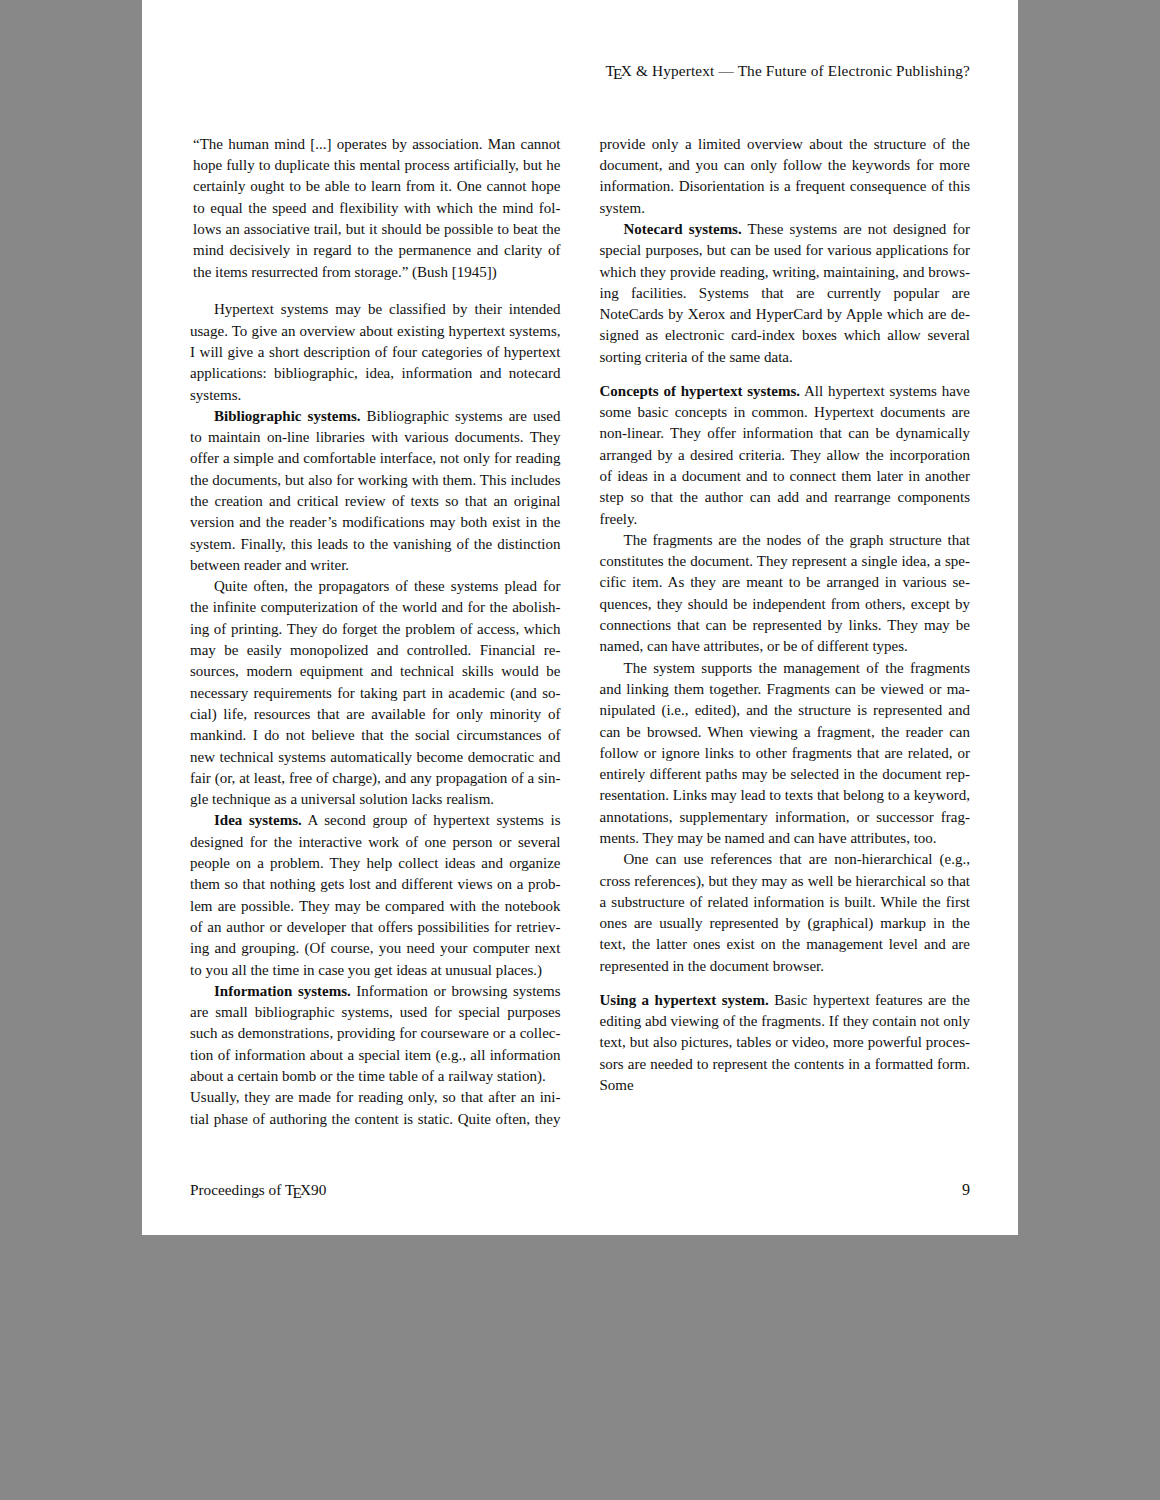TEX & Hypertext — The Future of Electronic Publishing?
“The human mind [...] operates by association. Man cannot hope fully to duplicate this mental process artificially, but he certainly ought to be able to learn from it. One cannot hope to equal the speed and flexibility with which the mind follows an associative trail, but it should be possible to beat the mind decisively in regard to the permanence and clarity of the items resurrected from storage.” (Bush [1945])
Hypertext systems may be classified by their intended usage. To give an overview about existing hypertext systems, I will give a short description of four categories of hypertext applications: bibliographic, idea, information and notecard systems.
Bibliographic systems. Bibliographic systems are used to maintain on-line libraries with various documents. They offer a simple and comfortable interface, not only for reading the documents, but also for working with them. This includes the creation and critical review of texts so that an original version and the reader’s modifications may both exist in the system. Finally, this leads to the vanishing of the distinction between reader and writer.
Quite often, the propagators of these systems plead for the infinite computerization of the world and for the abolishing of printing. They do forget the problem of access, which may be easily monopolized and controlled. Financial resources, modern equipment and technical skills would be necessary requirements for taking part in academic (and social) life, resources that are available for only minority of mankind. I do not believe that the social circumstances of new technical systems automatically become democratic and fair (or, at least, free of charge), and any propagation of a single technique as a universal solution lacks realism.
Idea systems. A second group of hypertext systems is designed for the interactive work of one person or several people on a problem. They help collect ideas and organize them so that nothing gets lost and different views on a problem are possible. They may be compared with the notebook of an author or developer that offers possibilities for retrieving and grouping. (Of course, you need your computer next to you all the time in case you get ideas at unusual places.)
Information systems. Information or browsing systems are small bibliographic systems, used for special purposes such as demonstrations, providing for courseware or a collection of information about a special item (e.g., all information about a certain bomb or the time table of a railway station).
Usually, they are made for reading only, so that after an initial phase of authoring the content is static. Quite often, they provide only a limited overview about the structure of the document, and you can only follow the keywords for more information. Disorientation is a frequent consequence of this system.
Notecard systems. These systems are not designed for special purposes, but can be used for various applications for which they provide reading, writing, maintaining, and browsing facilities. Systems that are currently popular are NoteCards by Xerox and HyperCard by Apple which are designed as electronic card-index boxes which allow several sorting criteria of the same data.
Concepts of hypertext systems. All hypertext systems have some basic concepts in common. Hypertext documents are non-linear. They offer information that can be dynamically arranged by a desired criteria. They allow the incorporation of ideas in a document and to connect them later in another step so that the author can add and rearrange components freely.
The fragments are the nodes of the graph structure that constitutes the document. They represent a single idea, a specific item. As they are meant to be arranged in various sequences, they should be independent from others, except by connections that can be represented by links. They may be named, can have attributes, or be of different types.
The system supports the management of the fragments and linking them together. Fragments can be viewed or manipulated (i.e., edited), and the structure is represented and can be browsed. When viewing a fragment, the reader can follow or ignore links to other fragments that are related, or entirely different paths may be selected in the document representation. Links may lead to texts that belong to a keyword, annotations, supplementary information, or successor fragments. They may be named and can have attributes, too.
One can use references that are non-hierarchical (e.g., cross references), but they may as well be hierarchical so that a substructure of related information is built. While the first ones are usually represented by (graphical) markup in the text, the latter ones exist on the management level and are represented in the document browser.
Using a hypertext system. Basic hypertext features are the editing abd viewing of the fragments. If they contain not only text, but also pictures, tables or video, more powerful processors are needed to represent the contents in a formatted form. Some
Proceedings of TEX90 9